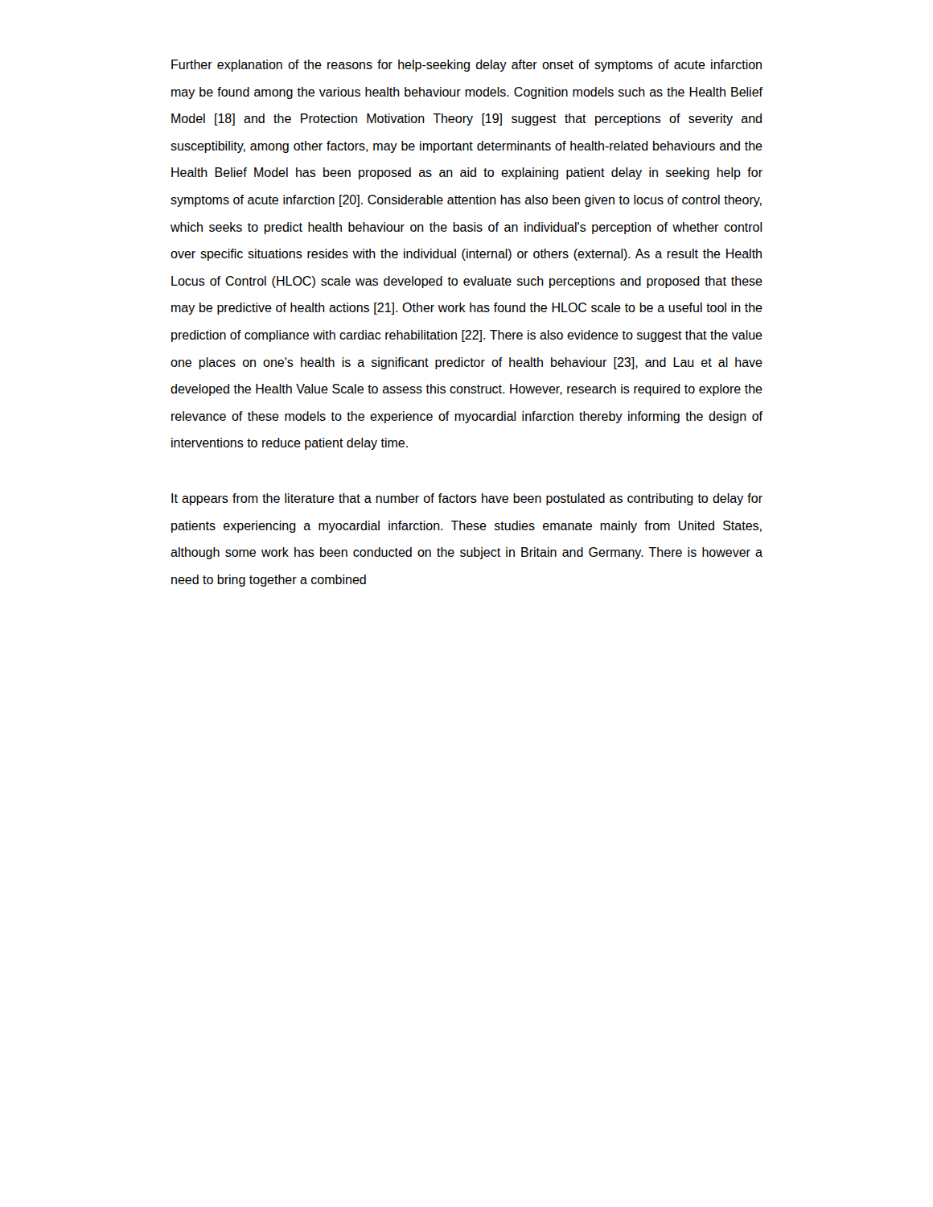Further explanation of the reasons for help-seeking delay after onset of symptoms of acute infarction may be found among the various health behaviour models. Cognition models such as the Health Belief Model [18] and the Protection Motivation Theory [19] suggest that perceptions of severity and susceptibility, among other factors, may be important determinants of health-related behaviours and the Health Belief Model has been proposed as an aid to explaining patient delay in seeking help for symptoms of acute infarction [20]. Considerable attention has also been given to locus of control theory, which seeks to predict health behaviour on the basis of an individual's perception of whether control over specific situations resides with the individual (internal) or others (external). As a result the Health Locus of Control (HLOC) scale was developed to evaluate such perceptions and proposed that these may be predictive of health actions [21]. Other work has found the HLOC scale to be a useful tool in the prediction of compliance with cardiac rehabilitation [22]. There is also evidence to suggest that the value one places on one's health is a significant predictor of health behaviour [23], and Lau et al have developed the Health Value Scale to assess this construct. However, research is required to explore the relevance of these models to the experience of myocardial infarction thereby informing the design of interventions to reduce patient delay time.
It appears from the literature that a number of factors have been postulated as contributing to delay for patients experiencing a myocardial infarction. These studies emanate mainly from United States, although some work has been conducted on the subject in Britain and Germany. There is however a need to bring together a combined